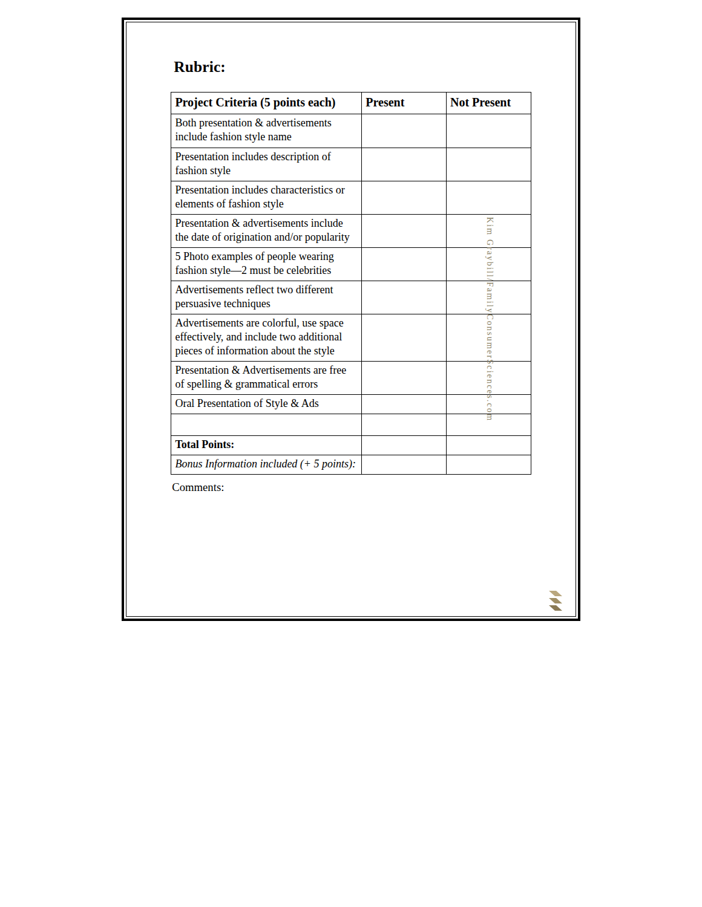Kim Graybill/FamilyConsumerSciences.com
Rubric:
| Project Criteria (5 points each) | Present | Not Present |
| --- | --- | --- |
| Both presentation & advertisements include fashion style name | | |
| Presentation includes description of fashion style | | |
| Presentation includes characteristics or elements of fashion style | | |
| Presentation & advertisements include the date of origination and/or popularity | | |
| 5 Photo examples of people wearing fashion style—2 must be celebrities | | |
| Advertisements reflect two different persuasive techniques | | |
| Advertisements are colorful, use space effectively, and include two additional pieces of information about the style | | |
| Presentation & Advertisements are free of spelling & grammatical errors | | |
| Oral Presentation of Style & Ads | | |
| Total Points: | | |
| Bonus Information included (+ 5 points): | | |
Comments: